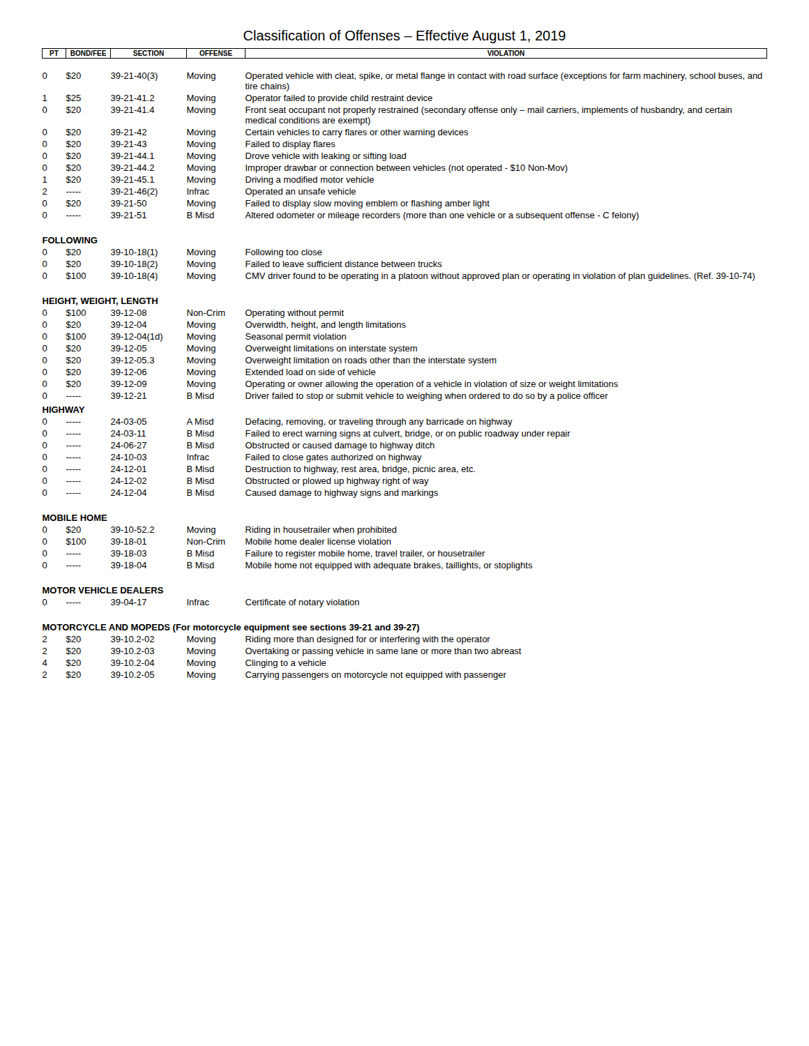Classification of Offenses – Effective August 1, 2019
| PT | BOND/FEE | SECTION | OFFENSE | VIOLATION |
| --- | --- | --- | --- | --- |
| 0 | $20 | 39-21-40(3) | Moving | Operated vehicle with cleat, spike, or metal flange in contact with road surface (exceptions for farm machinery, school buses, and tire chains) |
| 1 | $25 | 39-21-41.2 | Moving | Operator failed to provide child restraint device |
| 0 | $20 | 39-21-41.4 | Moving | Front seat occupant not properly restrained (secondary offense only – mail carriers, implements of husbandry, and certain medical conditions are exempt) |
| 0 | $20 | 39-21-42 | Moving | Certain vehicles to carry flares or other warning devices |
| 0 | $20 | 39-21-43 | Moving | Failed to display flares |
| 0 | $20 | 39-21-44.1 | Moving | Drove vehicle with leaking or sifting load |
| 0 | $20 | 39-21-44.2 | Moving | Improper drawbar or connection between vehicles (not operated - $10 Non-Mov) |
| 1 | $20 | 39-21-45.1 | Moving | Driving a modified motor vehicle |
| 2 | ----- | 39-21-46(2) | Infrac | Operated an unsafe vehicle |
| 0 | $20 | 39-21-50 | Moving | Failed to display slow moving emblem or flashing amber light |
| 0 | ----- | 39-21-51 | B Misd | Altered odometer or mileage recorders (more than one vehicle or a subsequent offense - C felony) |
| FOLLOWING |
| 0 | $20 | 39-10-18(1) | Moving | Following too close |
| 0 | $20 | 39-10-18(2) | Moving | Failed to leave sufficient distance between trucks |
| 0 | $100 | 39-10-18(4) | Moving | CMV driver found to be operating in a platoon without approved plan or operating in violation of plan guidelines. (Ref. 39-10-74) |
| HEIGHT, WEIGHT, LENGTH |
| 0 | $100 | 39-12-08 | Non-Crim | Operating without permit |
| 0 | $20 | 39-12-04 | Moving | Overwidth, height, and length limitations |
| 0 | $100 | 39-12-04(1d) | Moving | Seasonal permit violation |
| 0 | $20 | 39-12-05 | Moving | Overweight limitations on interstate system |
| 0 | $20 | 39-12-05.3 | Moving | Overweight limitation on roads other than the interstate system |
| 0 | $20 | 39-12-06 | Moving | Extended load on side of vehicle |
| 0 | $20 | 39-12-09 | Moving | Operating or owner allowing the operation of a vehicle in violation of size or weight limitations |
| 0 | ----- | 39-12-21 | B Misd | Driver failed to stop or submit vehicle to weighing when ordered to do so by a police officer |
| HIGHWAY |
| 0 | ----- | 24-03-05 | A Misd | Defacing, removing, or traveling through any barricade on highway |
| 0 | ----- | 24-03-11 | B Misd | Failed to erect warning signs at culvert, bridge, or on public roadway under repair |
| 0 | ----- | 24-06-27 | B Misd | Obstructed or caused damage to highway ditch |
| 0 | ----- | 24-10-03 | Infrac | Failed to close gates authorized on highway |
| 0 | ----- | 24-12-01 | B Misd | Destruction to highway, rest area, bridge, picnic area, etc. |
| 0 | ----- | 24-12-02 | B Misd | Obstructed or plowed up highway right of way |
| 0 | ----- | 24-12-04 | B Misd | Caused damage to highway signs and markings |
| MOBILE HOME |
| 0 | $20 | 39-10-52.2 | Moving | Riding in housetrailer when prohibited |
| 0 | $100 | 39-18-01 | Non-Crim | Mobile home dealer license violation |
| 0 | ----- | 39-18-03 | B Misd | Failure to register mobile home, travel trailer, or housetrailer |
| 0 | ----- | 39-18-04 | B Misd | Mobile home not equipped with adequate brakes, taillights, or stoplights |
| MOTOR VEHICLE DEALERS |
| 0 | ----- | 39-04-17 | Infrac | Certificate of notary violation |
| MOTORCYCLE AND MOPEDS (For motorcycle equipment see sections 39-21 and 39-27) |
| 2 | $20 | 39-10.2-02 | Moving | Riding more than designed for or interfering with the operator |
| 2 | $20 | 39-10.2-03 | Moving | Overtaking or passing vehicle in same lane or more than two abreast |
| 4 | $20 | 39-10.2-04 | Moving | Clinging to a vehicle |
| 2 | $20 | 39-10.2-05 | Moving | Carrying passengers on motorcycle not equipped with passenger |